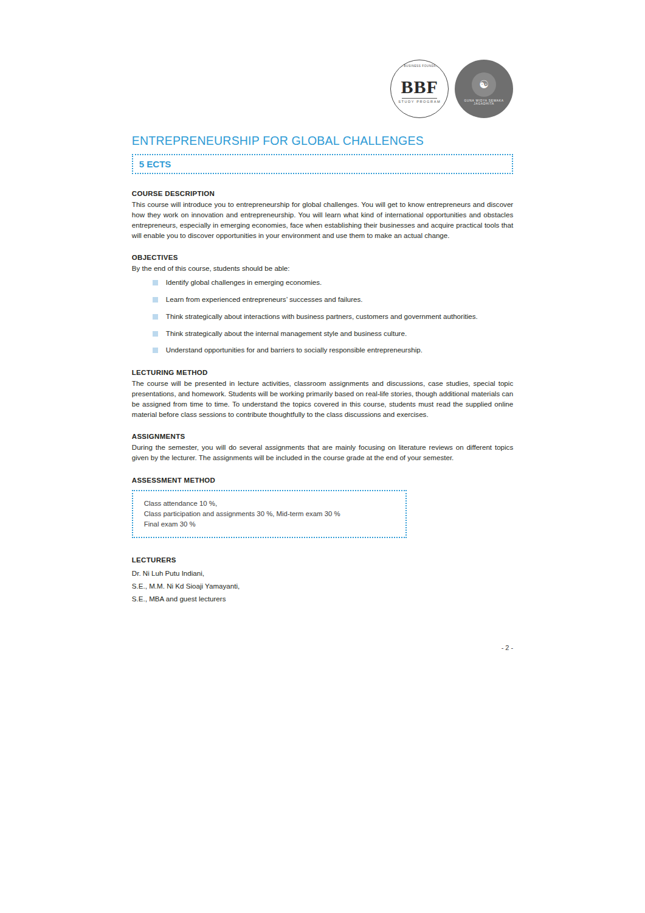BALI BUSINESS FOUNDATION
BBF
Study Program
☯
Guna Widya Sewaka Jagadhita
Entrepreneurship for Global Challenges
5 ECTS
Course Description
This course will introduce you to entrepreneurship for global challenges. You will get to know entrepreneurs and discover how they work on innovation and entrepreneurship. You will learn what kind of international opportunities and obstacles entrepreneurs, especially in emerging economies, face when establishing their businesses and acquire practical tools that will enable you to discover opportunities in your environment and use them to make an actual change.
Objectives
By the end of this course, students should be able:
Identify global challenges in emerging economies.
Learn from experienced entrepreneurs’ successes and failures.
Think strategically about interactions with business partners, customers and government authorities.
Think strategically about the internal management style and business culture.
Understand opportunities for and barriers to socially responsible entrepreneurship.
Lecturing Method
The course will be presented in lecture activities, classroom assignments and discussions, case studies, special topic presentations, and homework. Students will be working primarily based on real-life stories, though additional materials can be assigned from time to time. To understand the topics covered in this course, students must read the supplied online material before class sessions to contribute thoughtfully to the class discussions and exercises.
Assignments
During the semester, you will do several assignments that are mainly focusing on literature reviews on different topics given by the lecturer. The assignments will be included in the course grade at the end of your semester.
Assessment Method
Class attendance 10 %,
Class participation and assignments 30 %, Mid-term exam 30 %
Final exam 30 %
Lecturers
Dr. Ni Luh Putu Indiani,
S.E., M.M. Ni Kd Sioaji Yamayanti,
S.E., MBA and guest lecturers
- 2 -